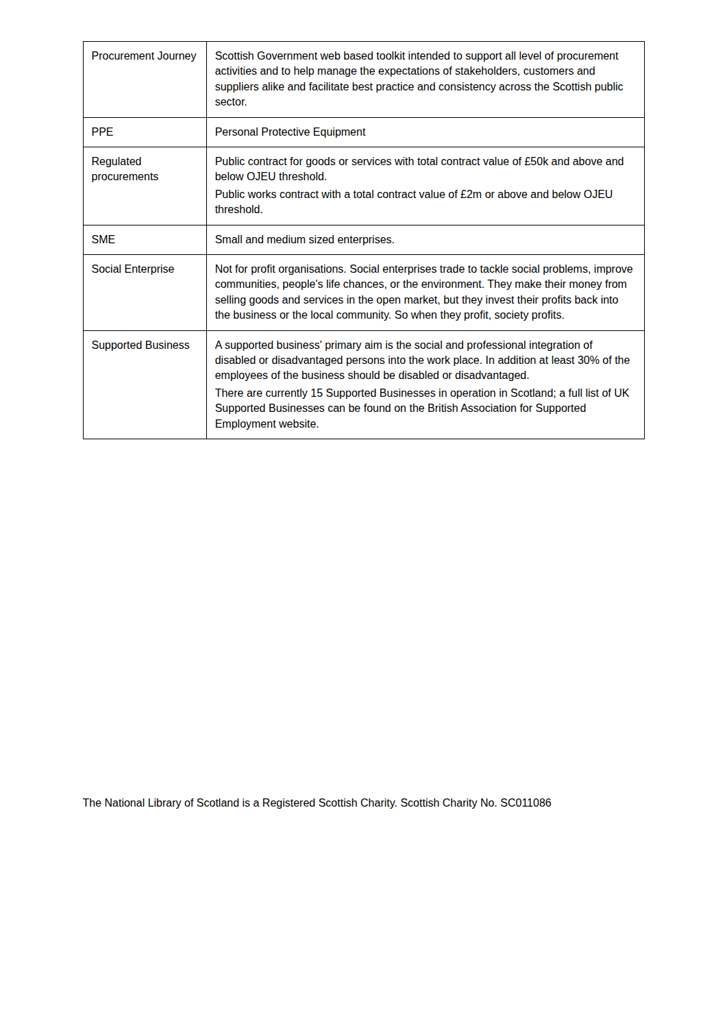| Procurement Journey | Scottish Government web based toolkit intended to support all level of procurement activities and to help manage the expectations of stakeholders, customers and suppliers alike and facilitate best practice and consistency across the Scottish public sector. |
| PPE | Personal Protective Equipment |
| Regulated procurements | Public contract for goods or services with total contract value of £50k and above and below OJEU threshold. Public works contract with a total contract value of £2m or above and below OJEU threshold. |
| SME | Small and medium sized enterprises. |
| Social Enterprise | Not for profit organisations. Social enterprises trade to tackle social problems, improve communities, people's life chances, or the environment. They make their money from selling goods and services in the open market, but they invest their profits back into the business or the local community. So when they profit, society profits. |
| Supported Business | A supported business' primary aim is the social and professional integration of disabled or disadvantaged persons into the work place. In addition at least 30% of the employees of the business should be disabled or disadvantaged. There are currently 15 Supported Businesses in operation in Scotland; a full list of UK Supported Businesses can be found on the British Association for Supported Employment website. |
The National Library of Scotland is a Registered Scottish Charity. Scottish Charity No. SC011086